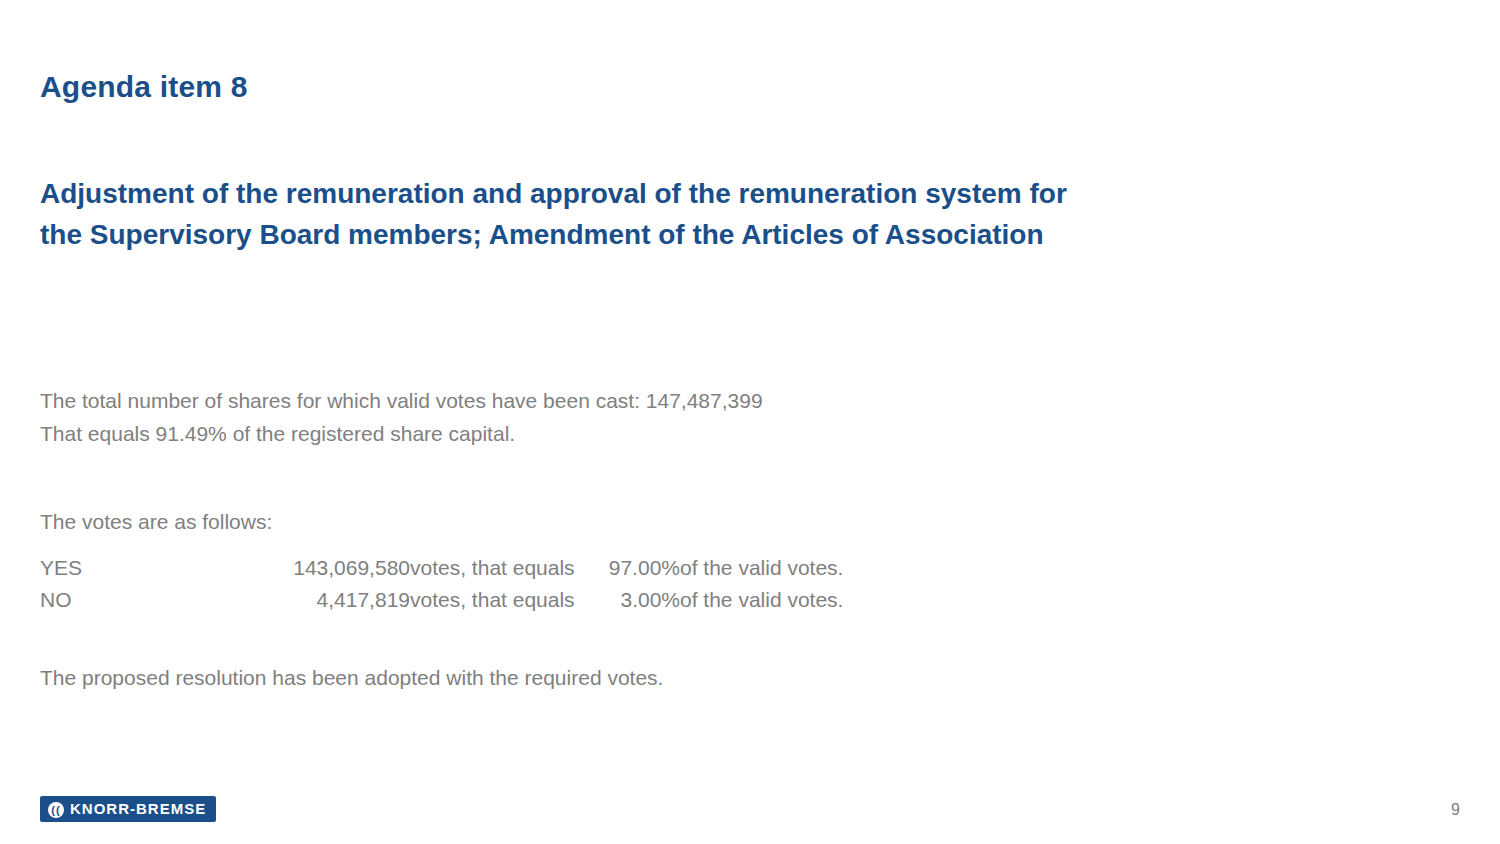Agenda item 8
Adjustment of the remuneration and approval of the remuneration system for
the Supervisory Board members; Amendment of the Articles of Association
The total number of shares for which valid votes have been cast: 147,487,399
That equals 91.49% of the registered share capital.
The votes are as follows:
| YES | 143,069,580 | votes, that equals | 97.00% | of the valid votes. |
| NO | 4,417,819 | votes, that equals | 3.00% | of the valid votes. |
The proposed resolution has been adopted with the required votes.
((KNORR-BREMSE 9